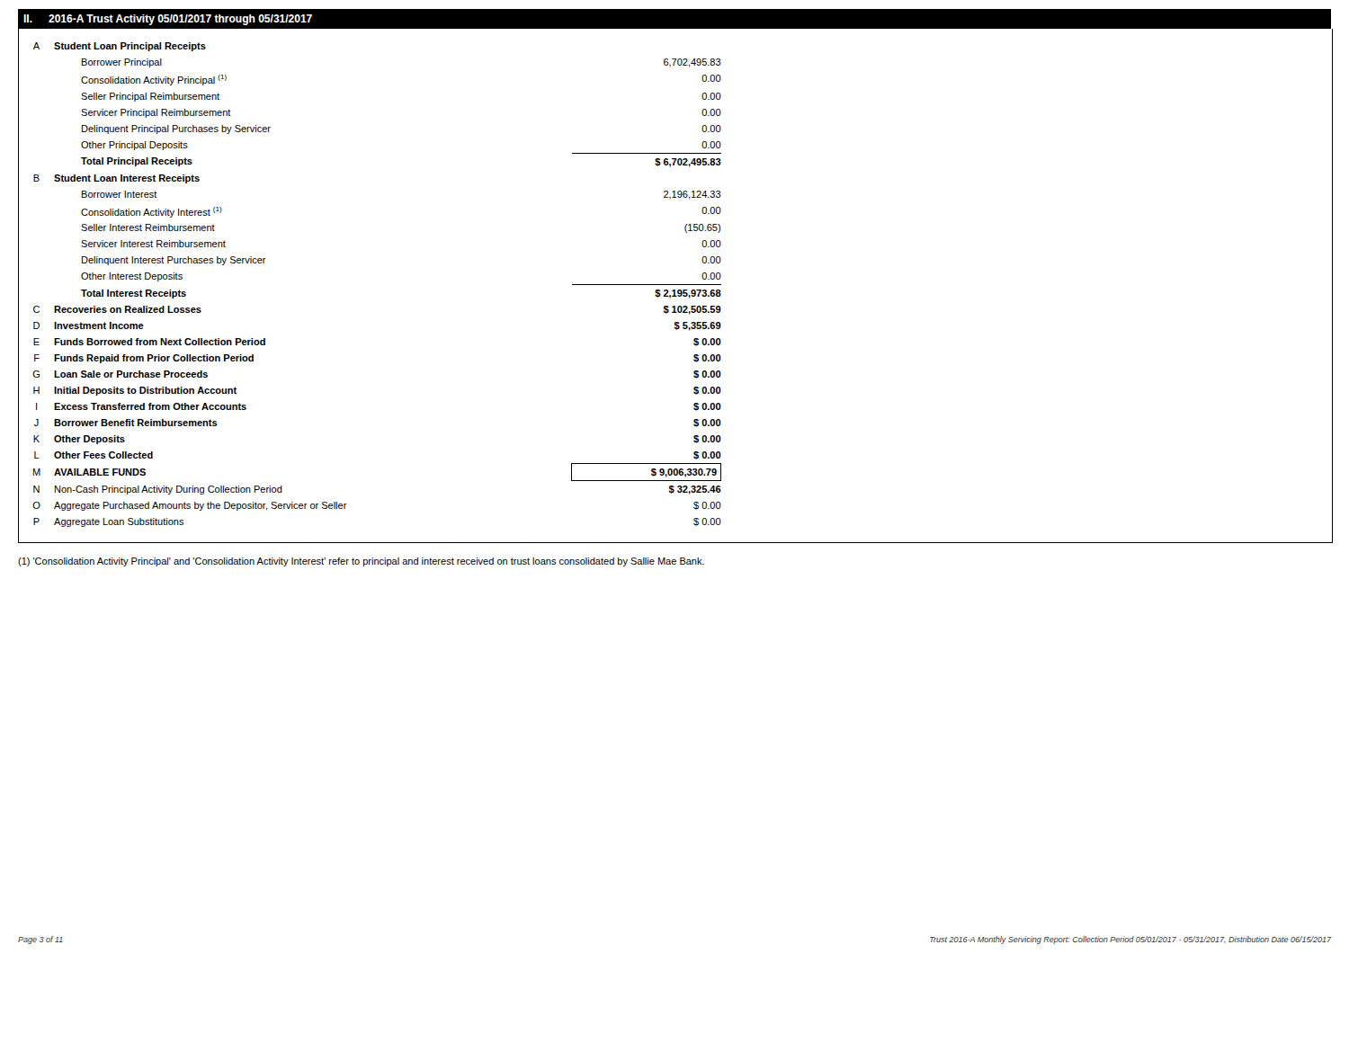II. 2016-A Trust Activity 05/01/2017 through 05/31/2017
| A | Student Loan Principal Receipts | | |
| | Borrower Principal | 6,702,495.83 | |
| | Consolidation Activity Principal (1) | 0.00 | |
| | Seller Principal Reimbursement | 0.00 | |
| | Servicer Principal Reimbursement | 0.00 | |
| | Delinquent Principal Purchases by Servicer | 0.00 | |
| | Other Principal Deposits | 0.00 | |
| | Total Principal Receipts | $ 6,702,495.83 | |
| B | Student Loan Interest Receipts | | |
| | Borrower Interest | 2,196,124.33 | |
| | Consolidation Activity Interest (1) | 0.00 | |
| | Seller Interest Reimbursement | (150.65) | |
| | Servicer Interest Reimbursement | 0.00 | |
| | Delinquent Interest Purchases by Servicer | 0.00 | |
| | Other Interest Deposits | 0.00 | |
| | Total Interest Receipts | $ 2,195,973.68 | |
| C | Recoveries on Realized Losses | $ 102,505.59 | |
| D | Investment Income | $ 5,355.69 | |
| E | Funds Borrowed from Next Collection Period | $ 0.00 | |
| F | Funds Repaid from Prior Collection Period | $ 0.00 | |
| G | Loan Sale or Purchase Proceeds | $ 0.00 | |
| H | Initial Deposits to Distribution Account | $ 0.00 | |
| I | Excess Transferred from Other Accounts | $ 0.00 | |
| J | Borrower Benefit Reimbursements | $ 0.00 | |
| K | Other Deposits | $ 0.00 | |
| L | Other Fees Collected | $ 0.00 | |
| M | AVAILABLE FUNDS | $ 9,006,330.79 | |
| N | Non-Cash Principal Activity During Collection Period | $ 32,325.46 | |
| O | Aggregate Purchased Amounts by the Depositor, Servicer or Seller | $ 0.00 | |
| P | Aggregate Loan Substitutions | $ 0.00 | |
(1) 'Consolidation Activity Principal' and 'Consolidation Activity Interest' refer to principal and interest received on trust loans consolidated by Sallie Mae Bank.
Page 3 of 11 Trust 2016-A Monthly Servicing Report: Collection Period 05/01/2017 - 05/31/2017, Distribution Date 06/15/2017